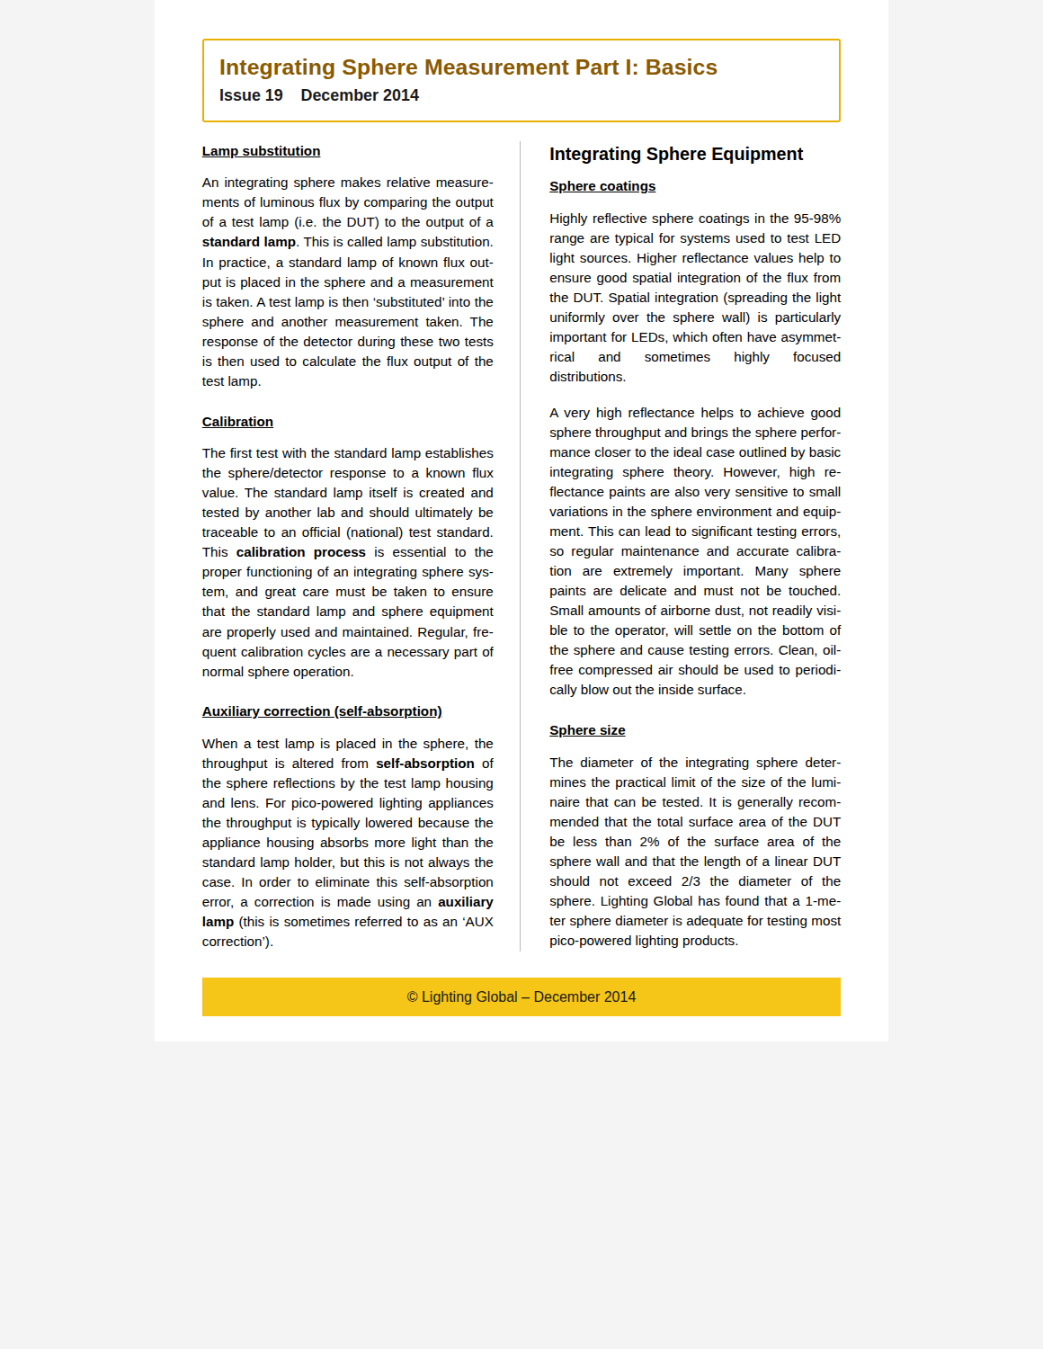Integrating Sphere Measurement Part I: Basics
Issue 19 December 2014
Lamp substitution
An integrating sphere makes relative measurements of luminous flux by comparing the output of a test lamp (i.e. the DUT) to the output of a standard lamp. This is called lamp substitution. In practice, a standard lamp of known flux output is placed in the sphere and a measurement is taken. A test lamp is then ‘substituted’ into the sphere and another measurement taken. The response of the detector during these two tests is then used to calculate the flux output of the test lamp.
Calibration
The first test with the standard lamp establishes the sphere/detector response to a known flux value. The standard lamp itself is created and tested by another lab and should ultimately be traceable to an official (national) test standard. This calibration process is essential to the proper functioning of an integrating sphere system, and great care must be taken to ensure that the standard lamp and sphere equipment are properly used and maintained. Regular, frequent calibration cycles are a necessary part of normal sphere operation.
Auxiliary correction (self-absorption)
When a test lamp is placed in the sphere, the throughput is altered from self-absorption of the sphere reflections by the test lamp housing and lens. For pico-powered lighting appliances the throughput is typically lowered because the appliance housing absorbs more light than the standard lamp holder, but this is not always the case. In order to eliminate this self-absorption error, a correction is made using an auxiliary lamp (this is sometimes referred to as an ‘AUX correction’).
Integrating Sphere Equipment
Sphere coatings
Highly reflective sphere coatings in the 95-98% range are typical for systems used to test LED light sources. Higher reflectance values help to ensure good spatial integration of the flux from the DUT. Spatial integration (spreading the light uniformly over the sphere wall) is particularly important for LEDs, which often have asymmetrical and sometimes highly focused distributions.
A very high reflectance helps to achieve good sphere throughput and brings the sphere performance closer to the ideal case outlined by basic integrating sphere theory. However, high reflectance paints are also very sensitive to small variations in the sphere environment and equipment. This can lead to significant testing errors, so regular maintenance and accurate calibration are extremely important. Many sphere paints are delicate and must not be touched. Small amounts of airborne dust, not readily visible to the operator, will settle on the bottom of the sphere and cause testing errors. Clean, oil-free compressed air should be used to periodically blow out the inside surface.
Sphere size
The diameter of the integrating sphere determines the practical limit of the size of the luminaire that can be tested. It is generally recommended that the total surface area of the DUT be less than 2% of the surface area of the sphere wall and that the length of a linear DUT should not exceed 2/3 the diameter of the sphere. Lighting Global has found that a 1-meter sphere diameter is adequate for testing most pico-powered lighting products.
© Lighting Global – December 2014